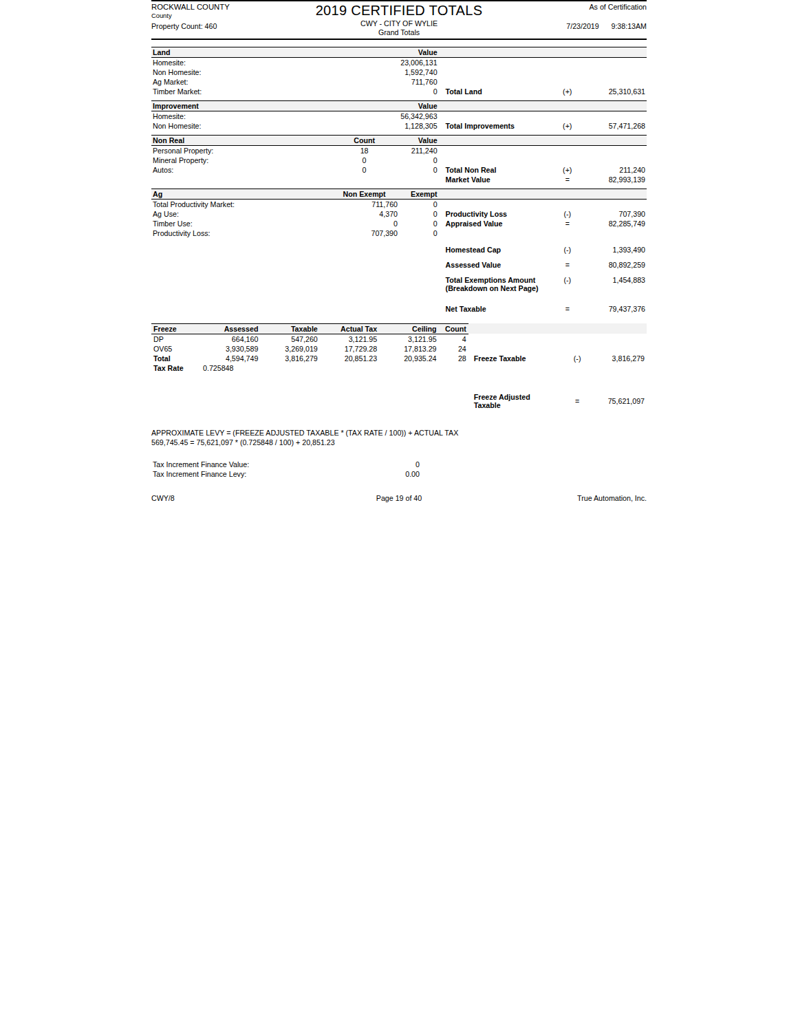| ROCKWALL COUNTY County | 2019 CERTIFIED TOTALS | As of Certification |
| Property Count: 460 | CWY - CITY OF WYLIE Grand Totals | 7/23/2019 9:38:13AM |
| Land | | | Value | | | |
| Homesite: | | | 23,006,131 | | | |
| Non Homesite: | | | 1,592,740 | | | |
| Ag Market: | | | 711,760 | | | |
| Timber Market: | | | 0 | Total Land | (+) | 25,310,631 |
| Improvement | | | Value | | | |
| Homesite: | | | 56,342,963 | | | |
| Non Homesite: | | | 1,128,305 | Total Improvements | (+) | 57,471,268 |
| Non Real | | Count | Value | | | |
| Personal Property: | | 18 | 211,240 | | | |
| Mineral Property: | | 0 | 0 | | | |
| Autos: | | 0 | 0 | Total Non Real | (+) | 211,240 |
| | | | | Market Value | = | 82,993,139 |
| Ag | | Non Exempt | Exempt | | | |
| Total Productivity Market: | | 711,760 | 0 | | | |
| Ag Use: | | 4,370 | 0 | Productivity Loss | (-) | 707,390 |
| Timber Use: | | 0 | 0 | Appraised Value | = | 82,285,749 |
| Productivity Loss: | | 707,390 | 0 | | | |
| | | | | Homestead Cap | (-) | 1,393,490 |
| | | | | Assessed Value | = | 80,892,259 |
| | | | | Total Exemptions Amount (Breakdown on Next Page) | (-) | 1,454,883 |
| | | | | Net Taxable | = | 79,437,376 |
| Freeze | Assessed | Taxable | Actual Tax | Ceiling | Count | | | |
| --- | --- | --- | --- | --- | --- | --- | --- | --- |
| DP | 664,160 | 547,260 | 3,121.95 | 3,121.95 | 4 | | | |
| OV65 | 3,930,589 | 3,269,019 | 17,729.28 | 17,813.29 | 24 | | | |
| Total | 4,594,749 | 3,816,279 | 20,851.23 | 20,935.24 | 28 | Freeze Taxable | (-) | 3,816,279 |
| Tax Rate | 0.725848 | | | | | | | |
| | | | | | | Freeze Adjusted Taxable | = | 75,621,097 |
APPROXIMATE LEVY = (FREEZE ADJUSTED TAXABLE * (TAX RATE / 100)) + ACTUAL TAX
569,745.45 = 75,621,097 * (0.725848 / 100) + 20,851.23
| Tax Increment Finance Value: | 0 |
| Tax Increment Finance Levy: | 0.00 |
| CWY/8 | Page 19 of 40 | True Automation, Inc. |